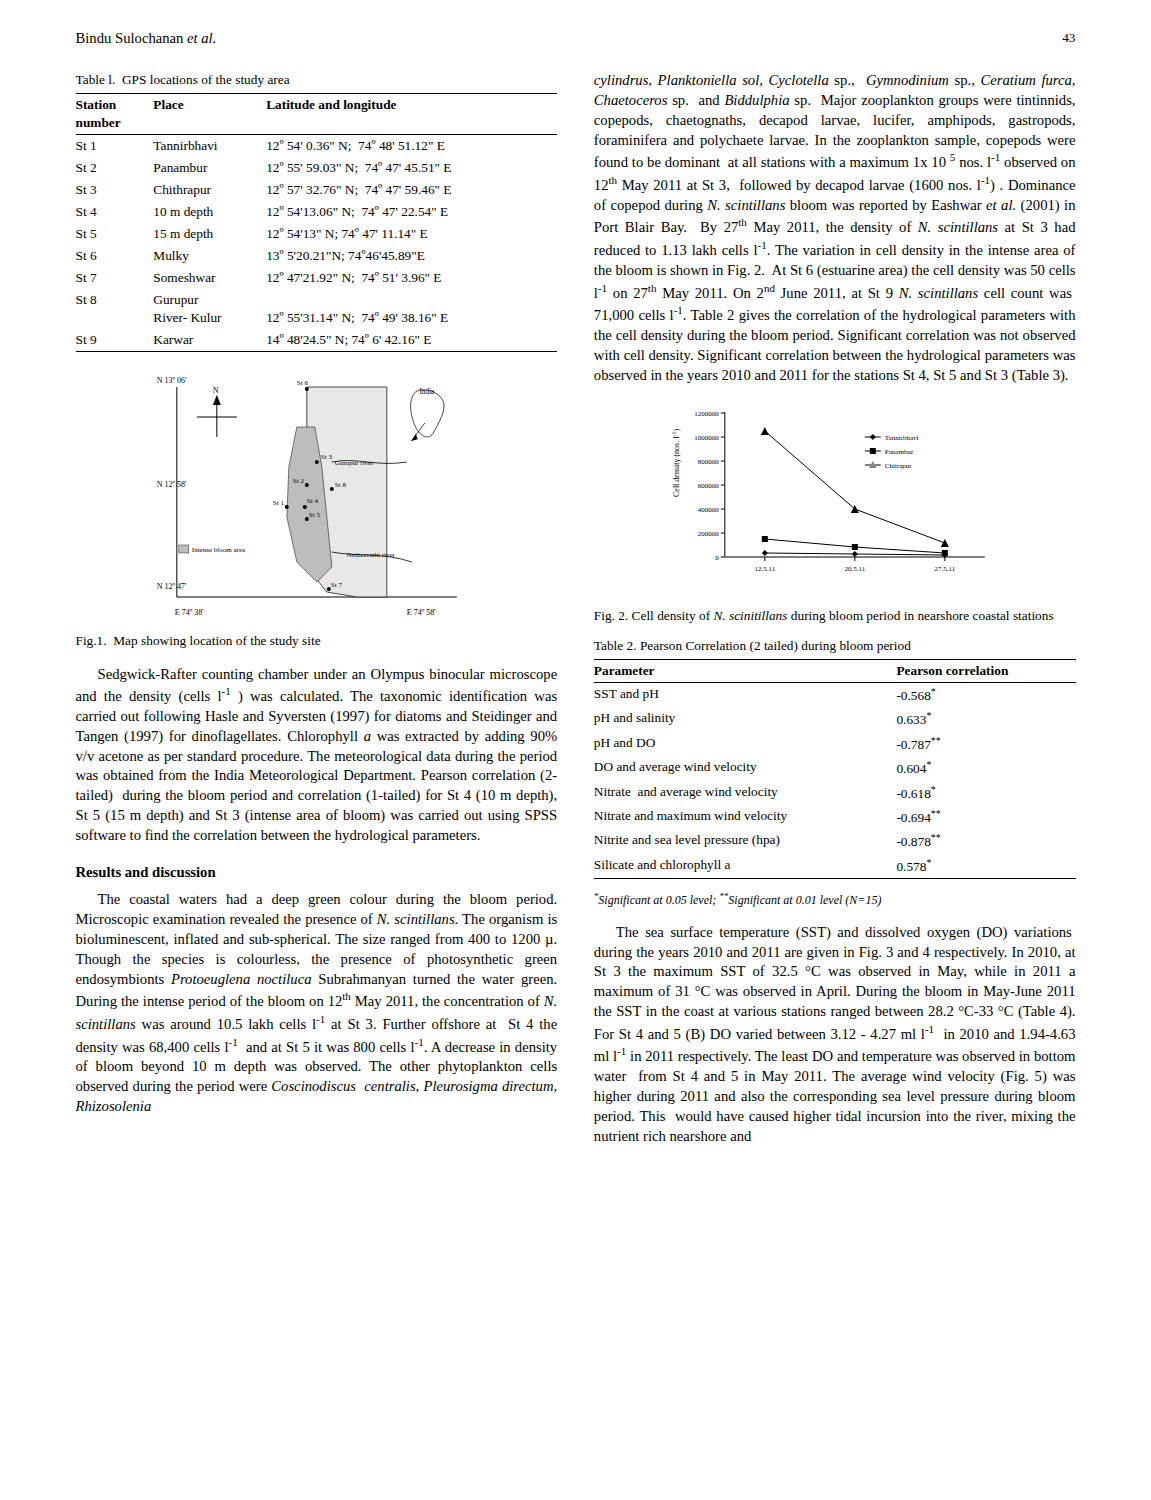43
Bindu Sulochanan et al.
Table l. GPS locations of the study area
| Station number | Place | Latitude and longitude |
| --- | --- | --- |
| St 1 | Tannirbhavi | 12º 54' 0.36" N; 74º 48' 51.12" E |
| St 2 | Panambur | 12º 55' 59.03" N; 74º 47' 45.51" E |
| St 3 | Chithrapur | 12º 57' 32.76" N; 74º 47' 59.46" E |
| St 4 | 10 m depth | 12º 54'13.06" N; 74º 47' 22.54" E |
| St 5 | 15 m depth | 12º 54'13" N; 74º 47' 11.14" E |
| St 6 | Mulky | 13º 5'20.21"N; 74º46'45.89"E |
| St 7 | Someshwar | 12º 47'21.92" N; 74º 51' 3.96" E |
| St 8 | Gurupur River- Kulur | 12º 55'31.14" N; 74º 49' 38.16" E |
| St 9 | Karwar | 14º 48'24.5" N; 74º 6' 42.16" E |
N 13º 06' N 12º 58' N 12º 47' E 74º 38' E 74º 58' N India St 6 St 3 St 2 St 8 St 1 St 4 St 5 St 7 Gurupur river Nethravathi river Intense bloom area
Fig.1. Map showing location of the study site
Sedgwick-Rafter counting chamber under an Olympus binocular microscope and the density (cells l-1 ) was calculated. The taxonomic identification was carried out following Hasle and Syversten (1997) for diatoms and Steidinger and Tangen (1997) for dinoflagellates. Chlorophyll a was extracted by adding 90% v/v acetone as per standard procedure. The meteorological data during the period was obtained from the India Meteorological Department. Pearson correlation (2-tailed) during the bloom period and correlation (1-tailed) for St 4 (10 m depth), St 5 (15 m depth) and St 3 (intense area of bloom) was carried out using SPSS software to find the correlation between the hydrological parameters.
Results and discussion
The coastal waters had a deep green colour during the bloom period. Microscopic examination revealed the presence of N. scintillans. The organism is bioluminescent, inflated and sub-spherical. The size ranged from 400 to 1200 µ. Though the species is colourless, the presence of photosynthetic green endosymbionts Protoeuglena noctiluca Subrahmanyan turned the water green. During the intense period of the bloom on 12th May 2011, the concentration of N. scintillans was around 10.5 lakh cells l-1 at St 3. Further offshore at St 4 the density was 68,400 cells l-1 and at St 5 it was 800 cells l-1. A decrease in density of bloom beyond 10 m depth was observed. The other phytoplankton cells observed during the period were Coscinodiscus centralis, Pleurosigma directum, Rhizosolenia
cylindrus, Planktoniella sol, Cyclotella sp., Gymnodinium sp., Ceratium furca, Chaetoceros sp. and Biddulphia sp. Major zooplankton groups were tintinnids, copepods, chaetognaths, decapod larvae, lucifer, amphipods, gastropods, foraminifera and polychaete larvae. In the zooplankton sample, copepods were found to be dominant at all stations with a maximum 1x 10 5 nos. l-1 observed on 12th May 2011 at St 3, followed by decapod larvae (1600 nos. l-1) . Dominance of copepod during N. scintillans bloom was reported by Eashwar et al. (2001) in Port Blair Bay. By 27th May 2011, the density of N. scintillans at St 3 had reduced to 1.13 lakh cells l-1. The variation in cell density in the intense area of the bloom is shown in Fig. 2. At St 6 (estuarine area) the cell density was 50 cells l-1 on 27th May 2011. On 2nd June 2011, at St 9 N. scintillans cell count was 71,000 cells l-1. Table 2 gives the correlation of the hydrological parameters with the cell density during the bloom period. Significant correlation was not observed with cell density. Significant correlation between the hydrological parameters was observed in the years 2010 and 2011 for the stations St 4, St 5 and St 3 (Table 3).
0 200000 400000 600000 800000 1000000 1200000 Cell density (nos. l-1) 12.5.11 20.5.11 27.5.11 Tannirbhavi Panambur Chitrapur
Fig. 2. Cell density of N. scinitillans during bloom period in nearshore coastal stations
Table 2. Pearson Correlation (2 tailed) during bloom period
| Parameter | Pearson correlation |
| --- | --- |
| SST and pH | -0.568 * |
| pH and salinity | 0.633 * |
| pH and DO | -0.787 ** |
| DO and average wind velocity | 0.604 * |
| Nitrate and average wind velocity | -0.618 * |
| Nitrate and maximum wind velocity | -0.694 ** |
| Nitrite and sea level pressure (hpa) | -0.878 ** |
| Silicate and chlorophyll a | 0.578 * |
*Significant at 0.05 level; **Significant at 0.01 level (N=15)
The sea surface temperature (SST) and dissolved oxygen (DO) variations during the years 2010 and 2011 are given in Fig. 3 and 4 respectively. In 2010, at St 3 the maximum SST of 32.5 °C was observed in May, while in 2011 a maximum of 31 °C was observed in April. During the bloom in May-June 2011 the SST in the coast at various stations ranged between 28.2 °C-33 °C (Table 4). For St 4 and 5 (B) DO varied between 3.12 - 4.27 ml l-1 in 2010 and 1.94-4.63 ml l-1 in 2011 respectively. The least DO and temperature was observed in bottom water from St 4 and 5 in May 2011. The average wind velocity (Fig. 5) was higher during 2011 and also the corresponding sea level pressure during bloom period. This would have caused higher tidal incursion into the river, mixing the nutrient rich nearshore and